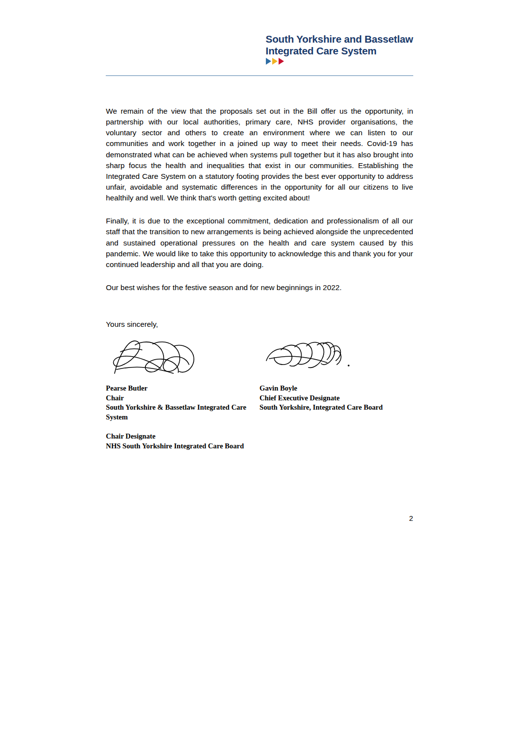South Yorkshire and Bassetlaw
Integrated Care System
We remain of the view that the proposals set out in the Bill offer us the opportunity, in partnership with our local authorities, primary care, NHS provider organisations, the voluntary sector and others to create an environment where we can listen to our communities and work together in a joined up way to meet their needs. Covid-19 has demonstrated what can be achieved when systems pull together but it has also brought into sharp focus the health and inequalities that exist in our communities. Establishing the Integrated Care System on a statutory footing provides the best ever opportunity to address unfair, avoidable and systematic differences in the opportunity for all our citizens to live healthily and well. We think that's worth getting excited about!
Finally, it is due to the exceptional commitment, dedication and professionalism of all our staff that the transition to new arrangements is being achieved alongside the unprecedented and sustained operational pressures on the health and care system caused by this pandemic. We would like to take this opportunity to acknowledge this and thank you for your continued leadership and all that you are doing.
Our best wishes for the festive season and for new beginnings in 2022.
Yours sincerely,
Pearse Butler
Chair
South Yorkshire & Bassetlaw Integrated Care System
Gavin Boyle
Chief Executive Designate
South Yorkshire, Integrated Care Board
Chair Designate
NHS South Yorkshire Integrated Care Board
2